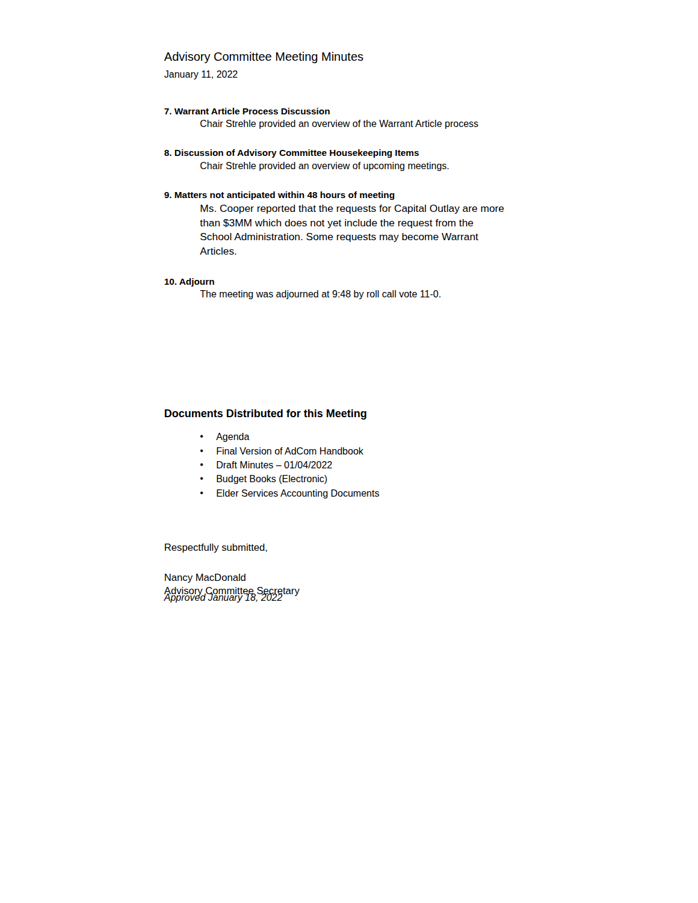Advisory Committee Meeting Minutes
January 11, 2022
7. Warrant Article Process Discussion
Chair Strehle provided an overview of the Warrant Article process
8. Discussion of Advisory Committee Housekeeping Items
Chair Strehle provided an overview of upcoming meetings.
9. Matters not anticipated within 48 hours of meeting
Ms. Cooper reported that the requests for Capital Outlay are more than $3MM which does not yet include the request from the School Administration. Some requests may become Warrant Articles.
10. Adjourn
The meeting was adjourned at 9:48 by roll call vote 11-0.
Documents Distributed for this Meeting
Agenda
Final Version of AdCom Handbook
Draft Minutes – 01/04/2022
Budget Books (Electronic)
Elder Services Accounting Documents
Respectfully submitted,
Nancy MacDonald
Advisory Committee Secretary
Approved January 18, 2022